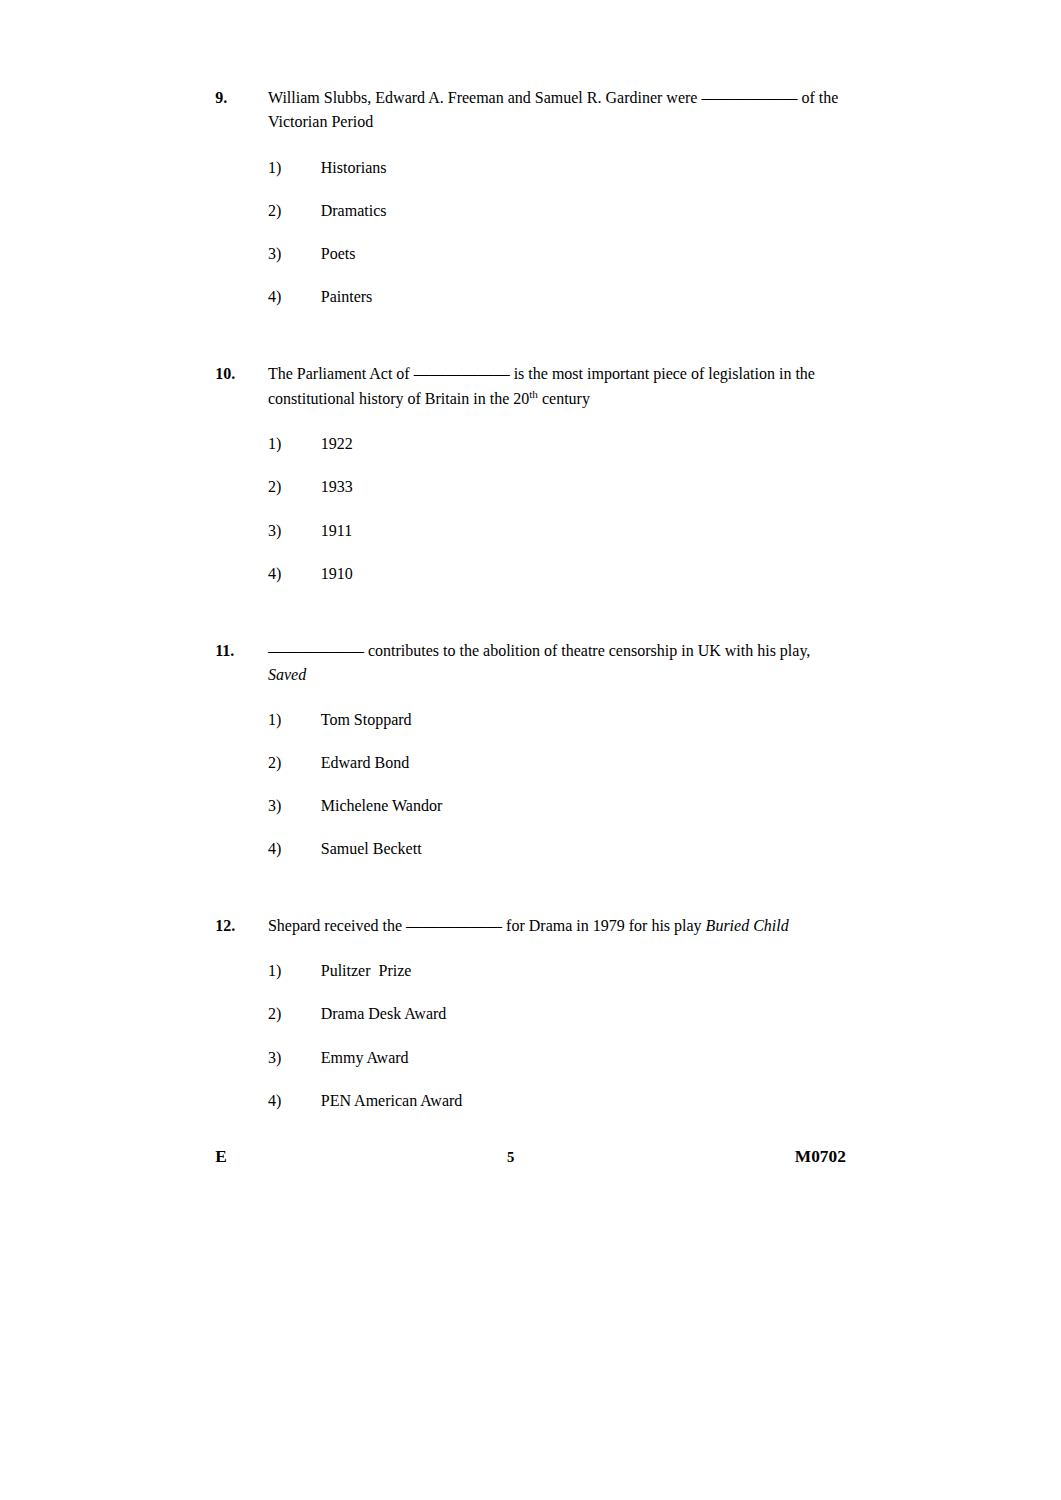9.
William Slubbs, Edward A. Freeman and Samuel R. Gardiner were —————— of the Victorian Period
1) Historians
2) Dramatics
3) Poets
4) Painters
10.
The Parliament Act of —————— is the most important piece of legislation in the constitutional history of Britain in the 20th century
1) 1922
2) 1933
3) 1911
4) 1910
11.
—————— contributes to the abolition of theatre censorship in UK with his play, Saved
1) Tom Stoppard
2) Edward Bond
3) Michelene Wandor
4) Samuel Beckett
12.
Shepard received the —————— for Drama in 1979 for his play Buried Child
1) Pulitzer Prize
2) Drama Desk Award
3) Emmy Award
4) PEN American Award
E
5
M0702